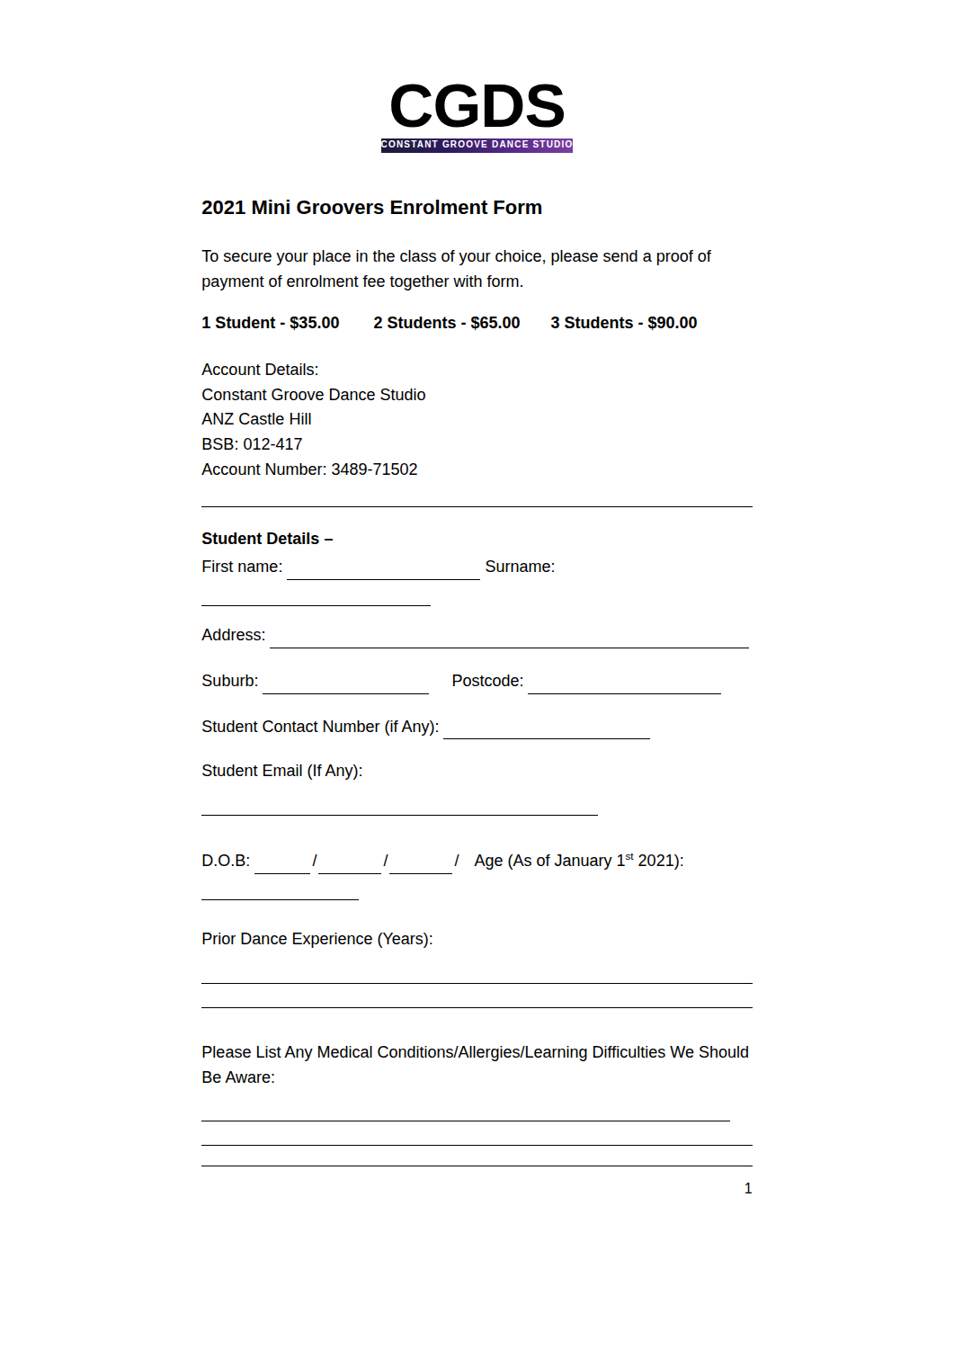CGDS CONSTANT GROOVE DANCE STUDIO
2021 Mini Groovers Enrolment Form
To secure your place in the class of your choice, please send a proof of payment of enrolment fee together with form.
1 Student - $35.00 2 Students - $65.00 3 Students - $90.00
Account Details:
Constant Groove Dance Studio
ANZ Castle Hill
BSB: 012-417
Account Number: 3489-71502
Student Details –
First name: Surname:
Address:
Suburb: Postcode:
Student Contact Number (if Any):
Student Email (If Any):
D.O.B: / / / Age (As of January 1st 2021):
Prior Dance Experience (Years):
Please List Any Medical Conditions/Allergies/Learning Difficulties We Should Be Aware:
1